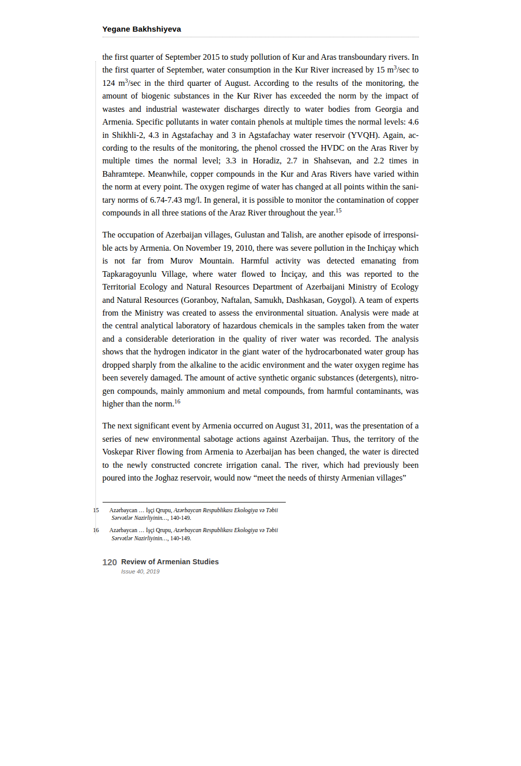Yegane Bakhshiyeva
the first quarter of September 2015 to study pollution of Kur and Aras transboundary rivers. In the first quarter of September, water consumption in the Kur River increased by 15 m3/sec to 124 m3/sec in the third quarter of August. According to the results of the monitoring, the amount of biogenic substances in the Kur River has exceeded the norm by the impact of wastes and industrial wastewater discharges directly to water bodies from Georgia and Armenia. Specific pollutants in water contain phenols at multiple times the normal levels: 4.6 in Shikhli-2, 4.3 in Agstafachay and 3 in Agstafachay water reservoir (YVQH). Again, according to the results of the monitoring, the phenol crossed the HVDC on the Aras River by multiple times the normal level; 3.3 in Horadiz, 2.7 in Shahsevan, and 2.2 times in Bahramtepe. Meanwhile, copper compounds in the Kur and Aras Rivers have varied within the norm at every point. The oxygen regime of water has changed at all points within the sanitary norms of 6.74-7.43 mg/l. In general, it is possible to monitor the contamination of copper compounds in all three stations of the Araz River throughout the year.15
The occupation of Azerbaijan villages, Gulustan and Talish, are another episode of irresponsible acts by Armenia. On November 19, 2010, there was severe pollution in the Inchiçay which is not far from Murov Mountain. Harmful activity was detected emanating from Tapkaragoyunlu Village, where water flowed to İnciçay, and this was reported to the Territorial Ecology and Natural Resources Department of Azerbaijani Ministry of Ecology and Natural Resources (Goranboy, Naftalan, Samukh, Dashkasan, Goygol). A team of experts from the Ministry was created to assess the environmental situation. Analysis were made at the central analytical laboratory of hazardous chemicals in the samples taken from the water and a considerable deterioration in the quality of river water was recorded. The analysis shows that the hydrogen indicator in the giant water of the hydrocarbonated water group has dropped sharply from the alkaline to the acidic environment and the water oxygen regime has been severely damaged. The amount of active synthetic organic substances (detergents), nitrogen compounds, mainly ammonium and metal compounds, from harmful contaminants, was higher than the norm.16
The next significant event by Armenia occurred on August 31, 2011, was the presentation of a series of new environmental sabotage actions against Azerbaijan. Thus, the territory of the Voskepar River flowing from Armenia to Azerbaijan has been changed, the water is directed to the newly constructed concrete irrigation canal. The river, which had previously been poured into the Joghaz reservoir, would now “meet the needs of thirsty Armenian villages”
15 Azərbaycan … İşçi Qrupu, Azərbaycan Respublikası Ekologiya və Təbii Sərvətlər Nazirliyinin…, 140-149.
16 Azərbaycan … İşçi Qrupu, Azərbaycan Respublikası Ekologiya və Təbii Sərvətlər Nazirliyinin…, 140-149.
120
Review of Armenian Studies
Issue 40, 2019